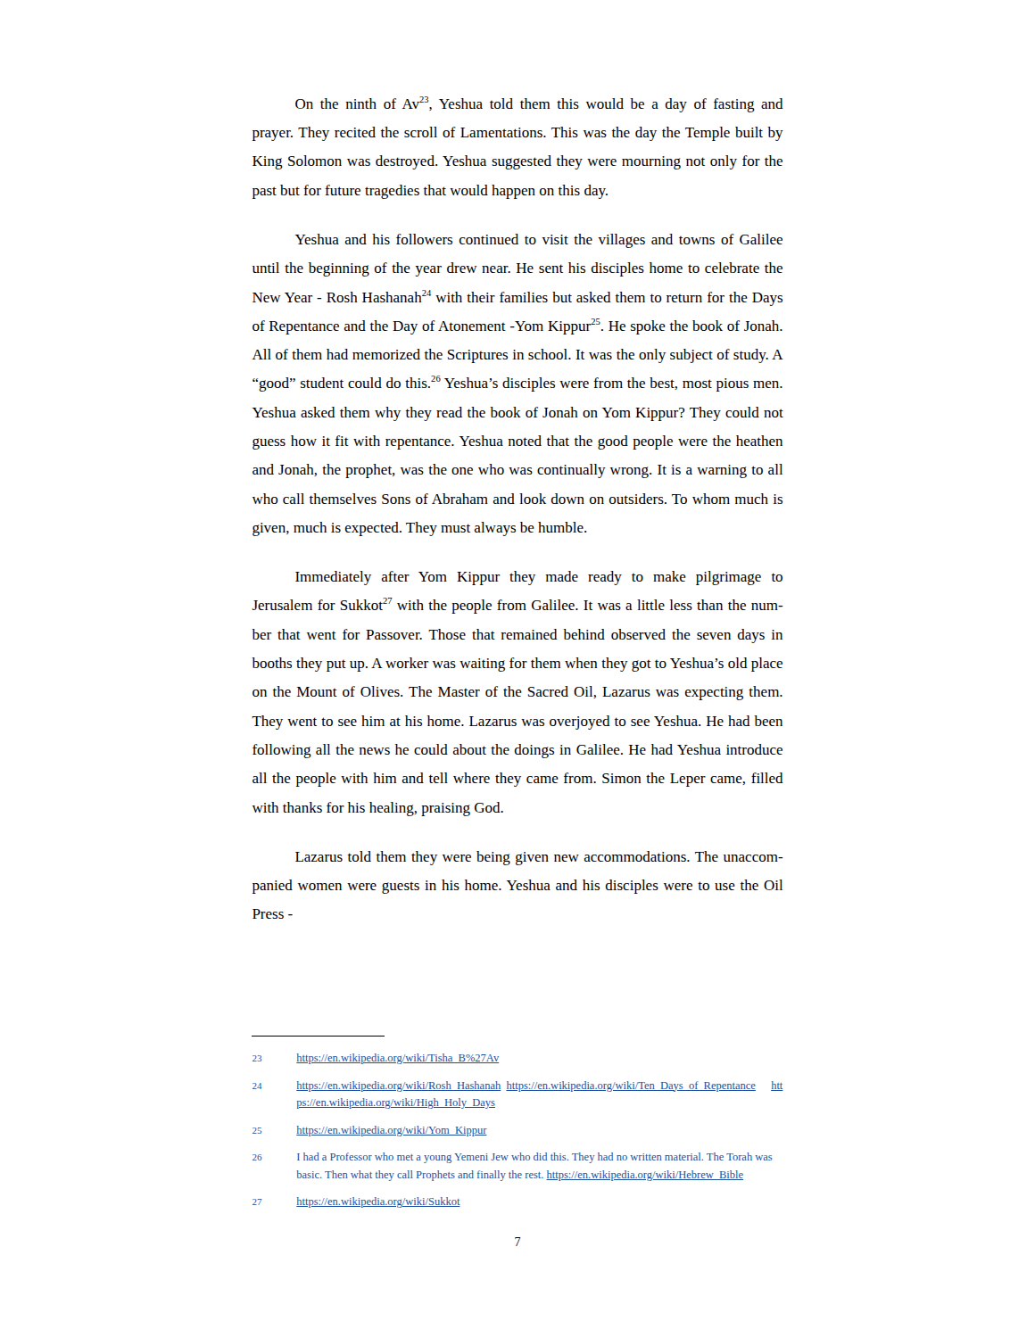On the ninth of Av23, Yeshua told them this would be a day of fasting and prayer. They recited the scroll of Lamentations. This was the day the Temple built by King Solomon was destroyed. Yeshua suggested they were mourning not only for the past but for future tragedies that would happen on this day.
Yeshua and his followers continued to visit the villages and towns of Galilee until the beginning of the year drew near. He sent his disciples home to celebrate the New Year - Rosh Hashanah24 with their families but asked them to return for the Days of Repentance and the Day of Atonement -Yom Kippur25. He spoke the book of Jonah. All of them had memorized the Scriptures in school. It was the only subject of study. A “good” student could do this.26 Yeshua’s disciples were from the best, most pious men. Yeshua asked them why they read the book of Jonah on Yom Kippur? They could not guess how it fit with repentance. Yeshua noted that the good people were the heathen and Jonah, the prophet, was the one who was continually wrong. It is a warning to all who call themselves Sons of Abraham and look down on outsiders. To whom much is given, much is expected. They must always be humble.
Immediately after Yom Kippur they made ready to make pilgrimage to Jerusalem for Sukkot27 with the people from Galilee. It was a little less than the number that went for Passover. Those that remained behind observed the seven days in booths they put up. A worker was waiting for them when they got to Yeshua’s old place on the Mount of Olives. The Master of the Sacred Oil, Lazarus was expecting them. They went to see him at his home. Lazarus was overjoyed to see Yeshua. He had been following all the news he could about the doings in Galilee. He had Yeshua introduce all the people with him and tell where they came from. Simon the Leper came, filled with thanks for his healing, praising God.
Lazarus told them they were being given new accommodations. The unaccompanied women were guests in his home. Yeshua and his disciples were to use the Oil Press -
23
https://en.wikipedia.org/wiki/Tisha_B%27Av
24
https://en.wikipedia.org/wiki/Rosh_Hashanah https://en.wikipedia.org/wiki/Ten_Days_of_Repentance https://en.wikipedia.org/wiki/High_Holy_Days
25
https://en.wikipedia.org/wiki/Yom_Kippur
26
I had a Professor who met a young Yemeni Jew who did this. They had no written material. The Torah was basic. Then what they call Prophets and finally the rest. https://en.wikipedia.org/wiki/Hebrew_Bible
27
https://en.wikipedia.org/wiki/Sukkot
7